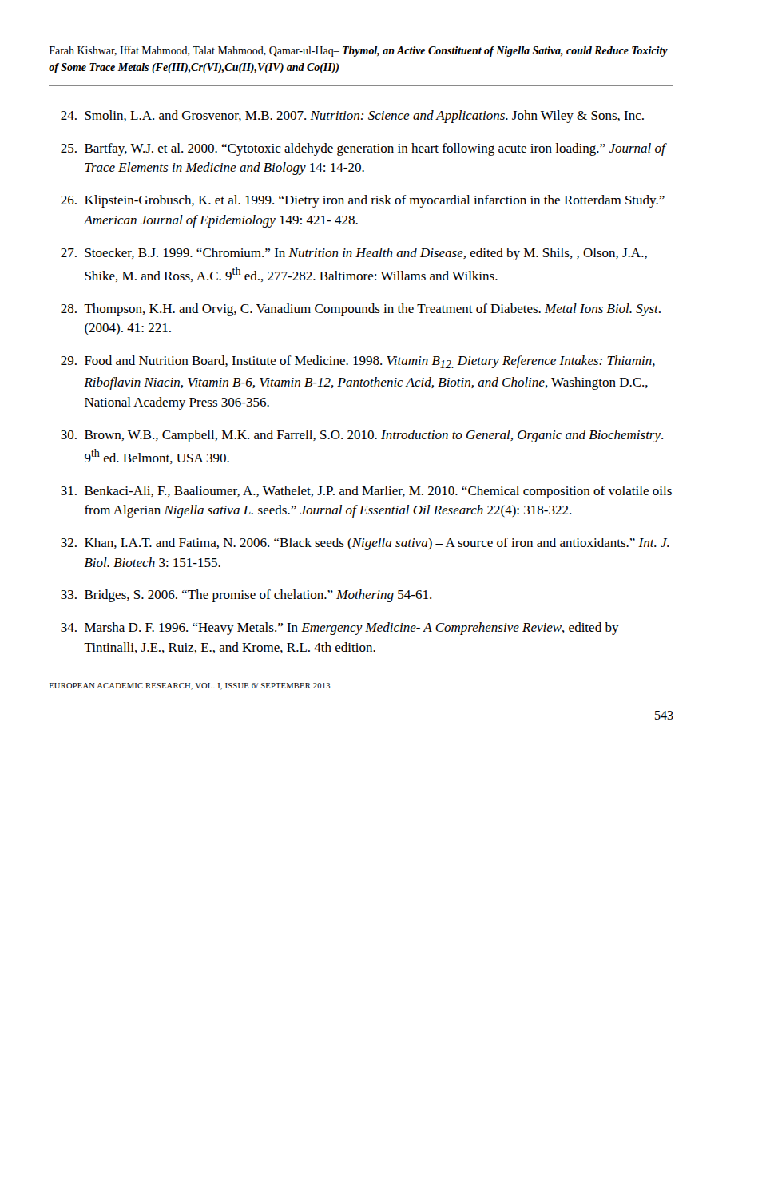Farah Kishwar, Iffat Mahmood, Talat Mahmood, Qamar-ul-Haq– Thymol, an Active Constituent of Nigella Sativa, could Reduce Toxicity of Some Trace Metals (Fe(III),Cr(VI),Cu(II),V(IV) and Co(II))
24. Smolin, L.A. and Grosvenor, M.B. 2007. Nutrition: Science and Applications. John Wiley & Sons, Inc.
25. Bartfay, W.J. et al. 2000. “Cytotoxic aldehyde generation in heart following acute iron loading.” Journal of Trace Elements in Medicine and Biology 14: 14-20.
26. Klipstein-Grobusch, K. et al. 1999. “Dietry iron and risk of myocardial infarction in the Rotterdam Study.” American Journal of Epidemiology 149: 421- 428.
27. Stoecker, B.J. 1999. “Chromium.” In Nutrition in Health and Disease, edited by M. Shils, , Olson, J.A., Shike, M. and Ross, A.C. 9th ed., 277-282. Baltimore: Willams and Wilkins.
28. Thompson, K.H. and Orvig, C. Vanadium Compounds in the Treatment of Diabetes. Metal Ions Biol. Syst. (2004). 41: 221.
29. Food and Nutrition Board, Institute of Medicine. 1998. Vitamin B12. Dietary Reference Intakes: Thiamin, Riboflavin Niacin, Vitamin B-6, Vitamin B-12, Pantothenic Acid, Biotin, and Choline, Washington D.C., National Academy Press 306-356.
30. Brown, W.B., Campbell, M.K. and Farrell, S.O. 2010. Introduction to General, Organic and Biochemistry. 9th ed. Belmont, USA 390.
31. Benkaci-Ali, F., Baalioumer, A., Wathelet, J.P. and Marlier, M. 2010. “Chemical composition of volatile oils from Algerian Nigella sativa L. seeds.” Journal of Essential Oil Research 22(4): 318-322.
32. Khan, I.A.T. and Fatima, N. 2006. “Black seeds (Nigella sativa) – A source of iron and antioxidants.” Int. J. Biol. Biotech 3: 151-155.
33. Bridges, S. 2006. “The promise of chelation.” Mothering 54-61.
34. Marsha D. F. 1996. “Heavy Metals.” In Emergency Medicine- A Comprehensive Review, edited by Tintinalli, J.E., Ruiz, E., and Krome, R.L. 4th edition.
European Academic Research, Vol. I, Issue 6/ September 2013
543